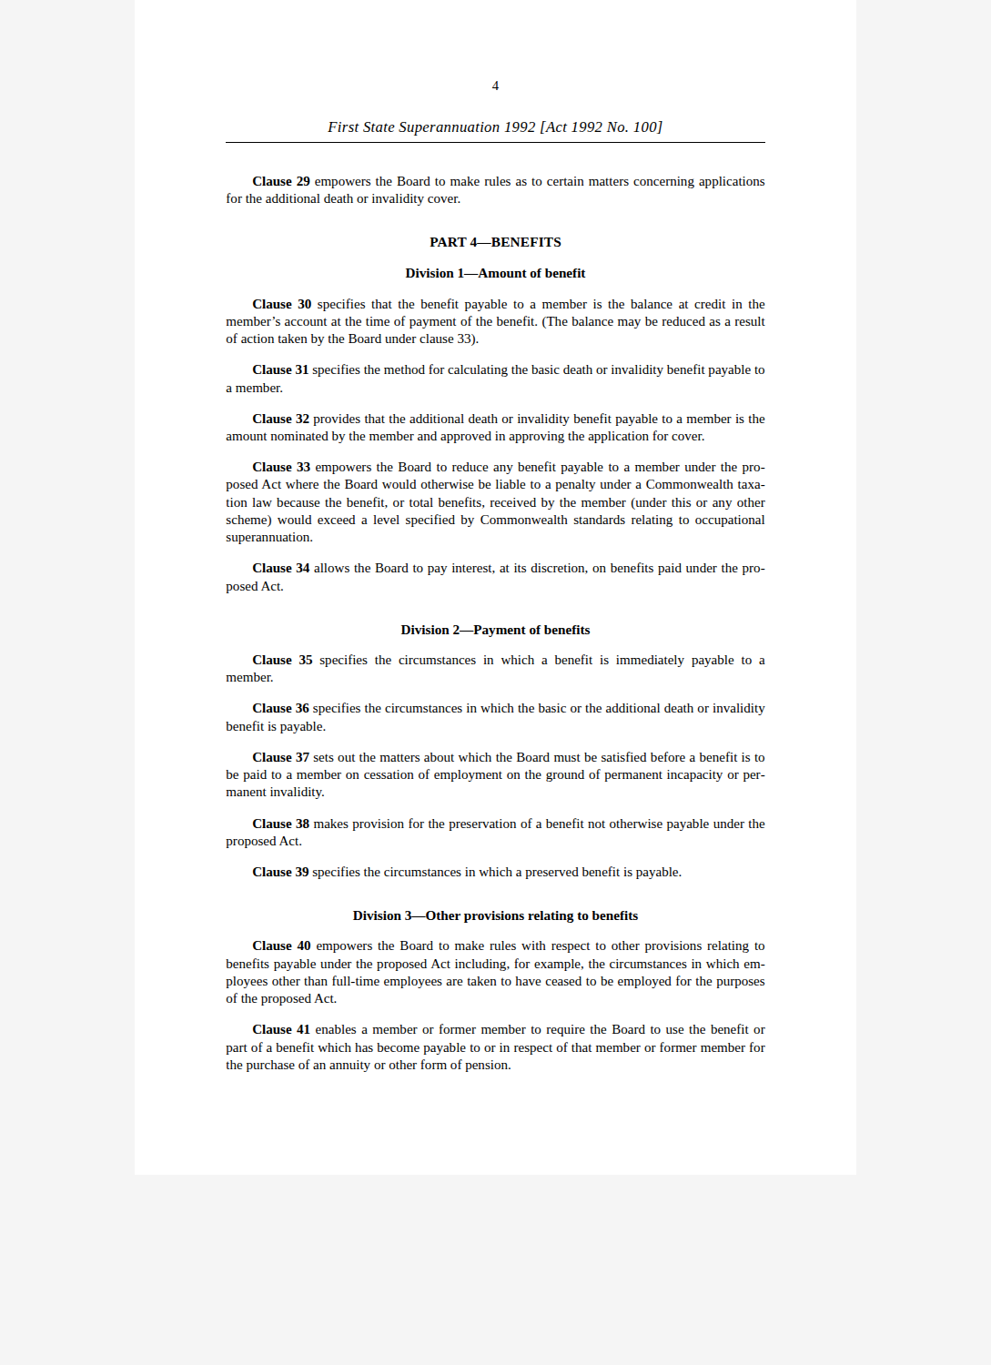4
First State Superannuation 1992 [Act 1992 No. 100]
Clause 29 empowers the Board to make rules as to certain matters concerning applications for the additional death or invalidity cover.
PART 4—BENEFITS
Division 1—Amount of benefit
Clause 30 specifies that the benefit payable to a member is the balance at credit in the member’s account at the time of payment of the benefit. (The balance may be reduced as a result of action taken by the Board under clause 33).
Clause 31 specifies the method for calculating the basic death or invalidity benefit payable to a member.
Clause 32 provides that the additional death or invalidity benefit payable to a member is the amount nominated by the member and approved in approving the application for cover.
Clause 33 empowers the Board to reduce any benefit payable to a member under the proposed Act where the Board would otherwise be liable to a penalty under a Commonwealth taxation law because the benefit, or total benefits, received by the member (under this or any other scheme) would exceed a level specified by Commonwealth standards relating to occupational superannuation.
Clause 34 allows the Board to pay interest, at its discretion, on benefits paid under the proposed Act.
Division 2—Payment of benefits
Clause 35 specifies the circumstances in which a benefit is immediately payable to a member.
Clause 36 specifies the circumstances in which the basic or the additional death or invalidity benefit is payable.
Clause 37 sets out the matters about which the Board must be satisfied before a benefit is to be paid to a member on cessation of employment on the ground of permanent incapacity or permanent invalidity.
Clause 38 makes provision for the preservation of a benefit not otherwise payable under the proposed Act.
Clause 39 specifies the circumstances in which a preserved benefit is payable.
Division 3—Other provisions relating to benefits
Clause 40 empowers the Board to make rules with respect to other provisions relating to benefits payable under the proposed Act including, for example, the circumstances in which employees other than full-time employees are taken to have ceased to be employed for the purposes of the proposed Act.
Clause 41 enables a member or former member to require the Board to use the benefit or part of a benefit which has become payable to or in respect of that member or former member for the purchase of an annuity or other form of pension.